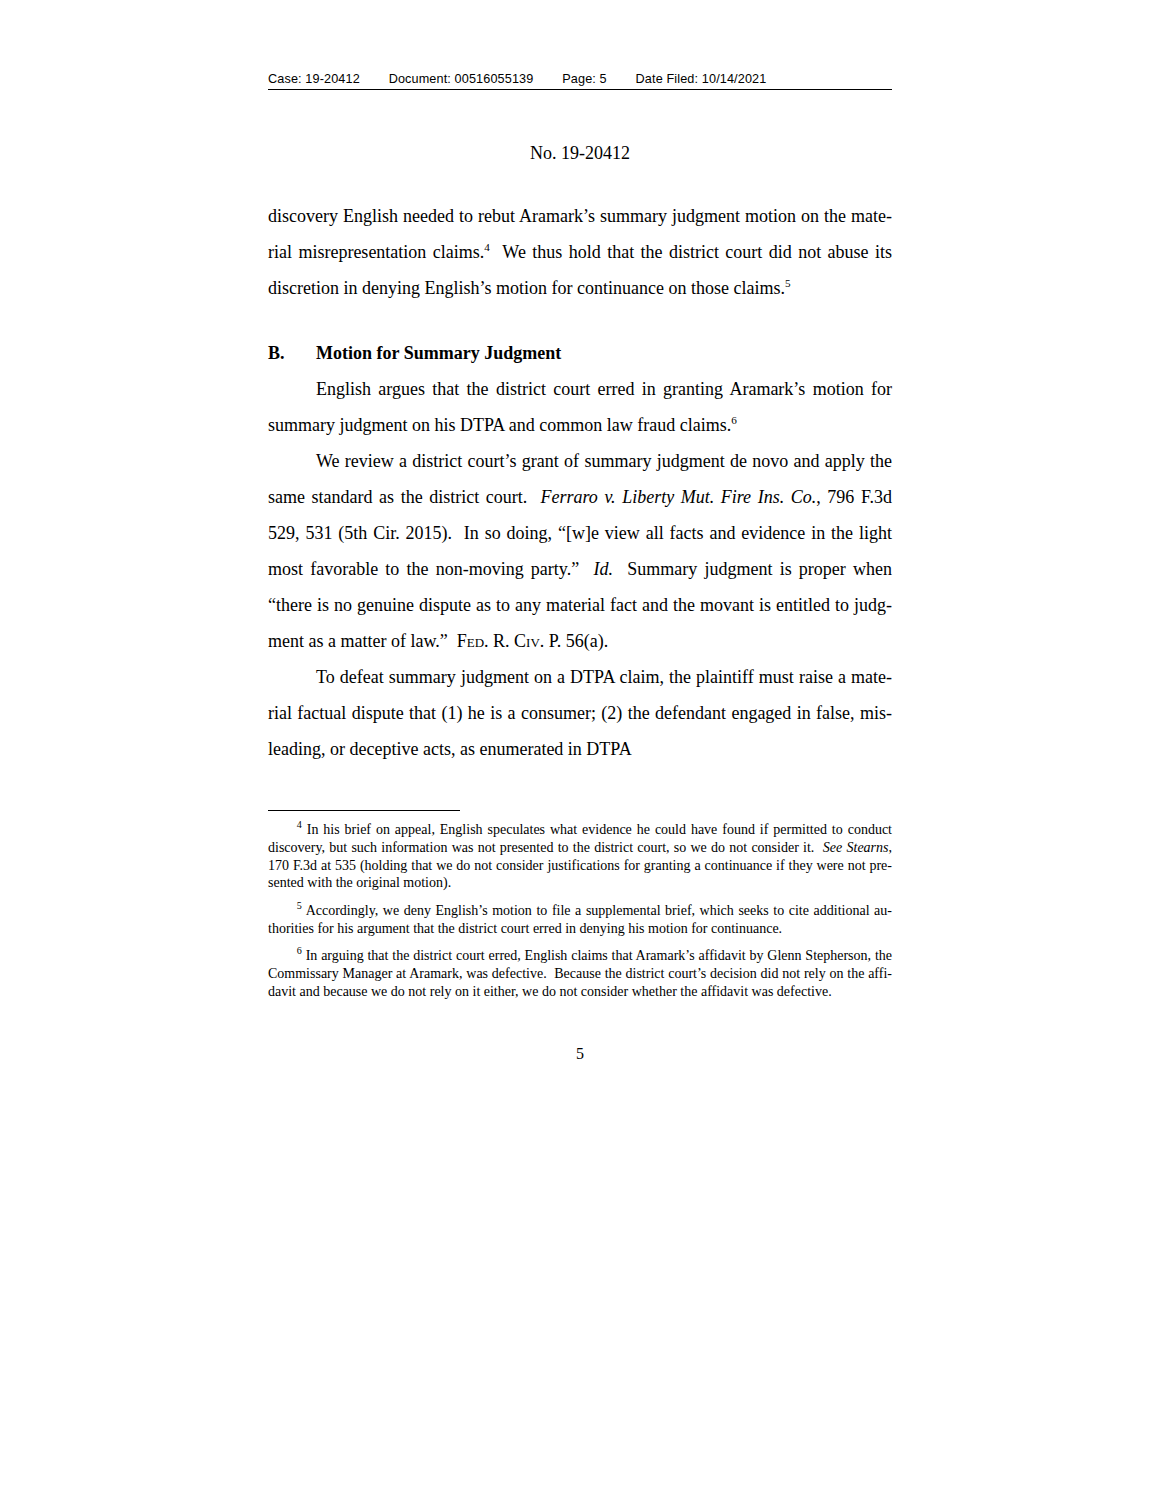Case: 19-20412 Document: 00516055139 Page: 5 Date Filed: 10/14/2021
No. 19-20412
discovery English needed to rebut Aramark’s summary judgment motion on the material misrepresentation claims.4 We thus hold that the district court did not abuse its discretion in denying English’s motion for continuance on those claims.5
B. Motion for Summary Judgment
English argues that the district court erred in granting Aramark’s motion for summary judgment on his DTPA and common law fraud claims.6
We review a district court’s grant of summary judgment de novo and apply the same standard as the district court. Ferraro v. Liberty Mut. Fire Ins. Co., 796 F.3d 529, 531 (5th Cir. 2015). In so doing, “[w]e view all facts and evidence in the light most favorable to the non-moving party.” Id. Summary judgment is proper when “there is no genuine dispute as to any material fact and the movant is entitled to judgment as a matter of law.” Fed. R. Civ. P. 56(a).
To defeat summary judgment on a DTPA claim, the plaintiff must raise a material factual dispute that (1) he is a consumer; (2) the defendant engaged in false, misleading, or deceptive acts, as enumerated in DTPA
4 In his brief on appeal, English speculates what evidence he could have found if permitted to conduct discovery, but such information was not presented to the district court, so we do not consider it. See Stearns, 170 F.3d at 535 (holding that we do not consider justifications for granting a continuance if they were not presented with the original motion).
5 Accordingly, we deny English’s motion to file a supplemental brief, which seeks to cite additional authorities for his argument that the district court erred in denying his motion for continuance.
6 In arguing that the district court erred, English claims that Aramark’s affidavit by Glenn Stepherson, the Commissary Manager at Aramark, was defective. Because the district court’s decision did not rely on the affidavit and because we do not rely on it either, we do not consider whether the affidavit was defective.
5